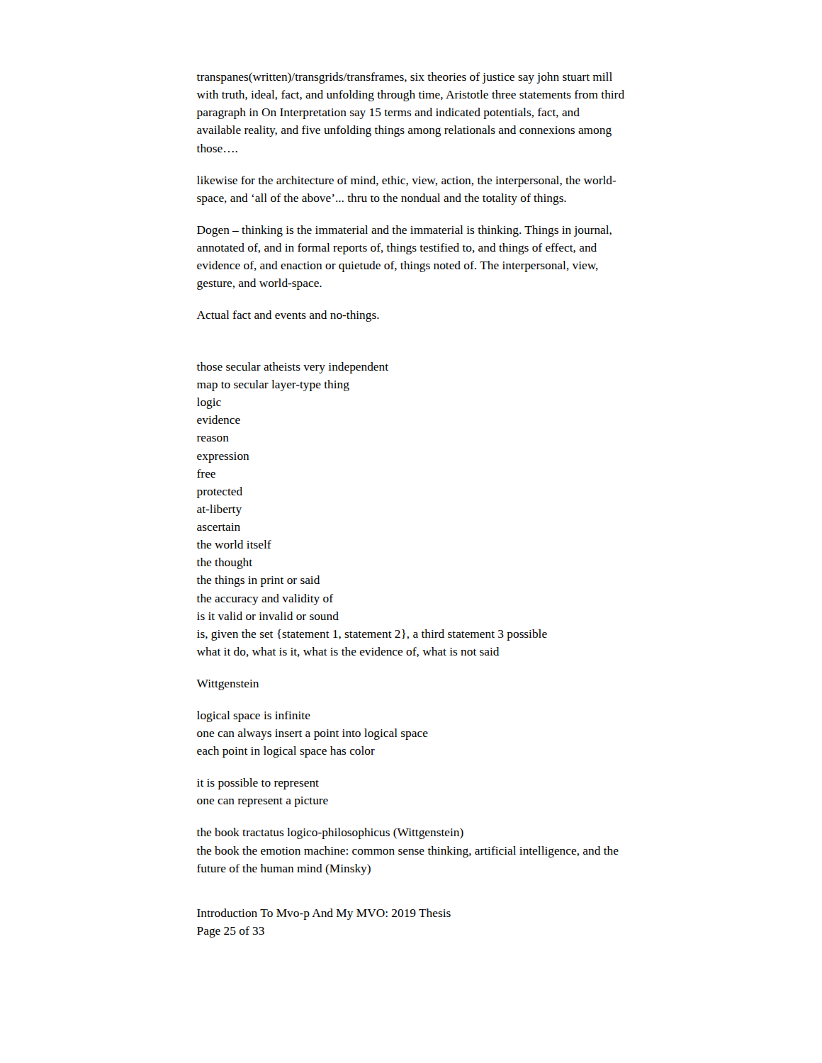transpanes(written)/transgrids/transframes, six theories of justice say john stuart mill with truth, ideal, fact, and unfolding through time, Aristotle three statements from third paragraph in On Interpretation say 15 terms and indicated potentials, fact, and available reality, and five unfolding things among relationals and connexions among those….
likewise for the architecture of mind, ethic, view, action, the interpersonal, the world-space, and ‘all of the above’... thru to the nondual and the totality of things.
Dogen – thinking is the immaterial and the immaterial is thinking. Things in journal, annotated of, and in formal reports of, things testified to, and things of effect, and evidence of, and enaction or quietude of, things noted of. The interpersonal, view, gesture, and world-space.
Actual fact and events and no-things.
those secular atheists very independent
map to secular layer-type thing
logic
evidence
reason
expression
free
protected
at-liberty
ascertain
the world itself
the thought
the things in print or said
the accuracy and validity of
is it valid or invalid or sound
is, given the set {statement 1, statement 2}, a third statement 3 possible
what it do, what is it, what is the evidence of, what is not said
Wittgenstein
logical space is infinite
one can always insert a point into logical space
each point in logical space has color
it is possible to represent
one can represent a picture
the book tractatus logico-philosophicus (Wittgenstein)
the book the emotion machine: common sense thinking, artificial intelligence, and the future of the human mind (Minsky)
Introduction To Mvo-p And My MVO: 2019 Thesis
Page 25 of 33